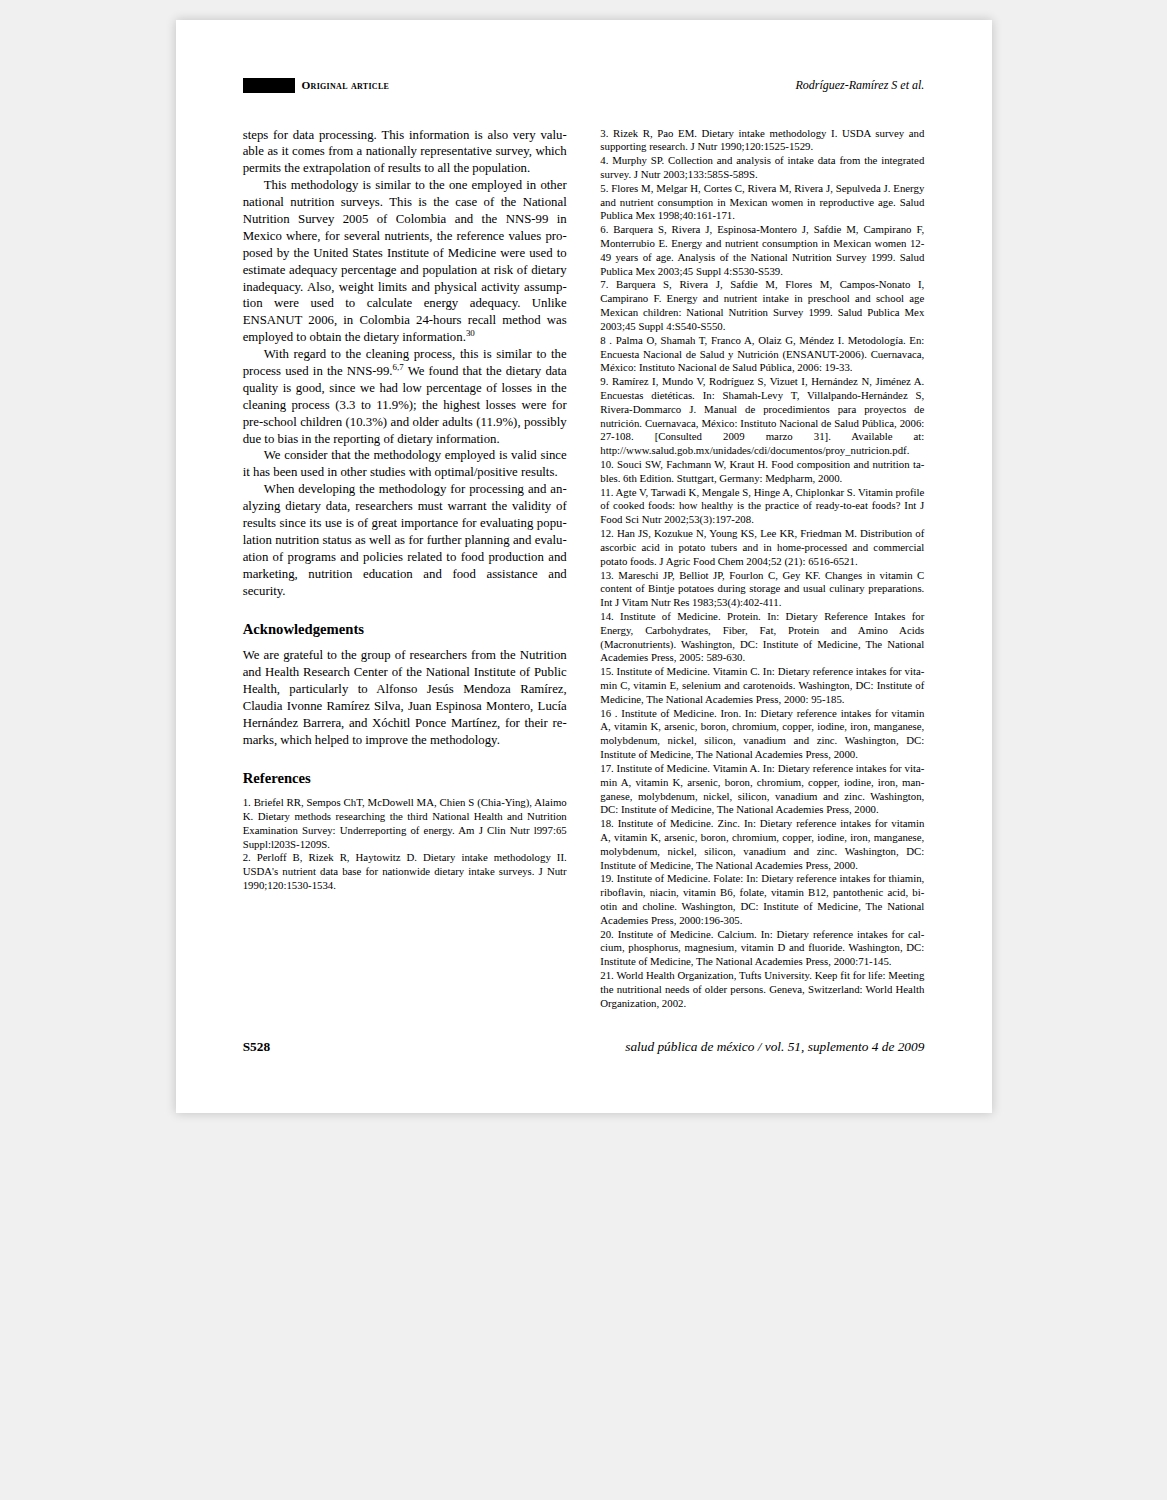Original article
Rodríguez-Ramírez S et al.
steps for data processing. This information is also very valuable as it comes from a nationally representative survey, which permits the extrapolation of results to all the population.
This methodology is similar to the one employed in other national nutrition surveys. This is the case of the National Nutrition Survey 2005 of Colombia and the NNS-99 in Mexico where, for several nutrients, the reference values proposed by the United States Institute of Medicine were used to estimate adequacy percentage and population at risk of dietary inadequacy. Also, weight limits and physical activity assumption were used to calculate energy adequacy. Unlike ENSANUT 2006, in Colombia 24-hours recall method was employed to obtain the dietary information.30
With regard to the cleaning process, this is similar to the process used in the NNS-99.6,7 We found that the dietary data quality is good, since we had low percentage of losses in the cleaning process (3.3 to 11.9%); the highest losses were for pre-school children (10.3%) and older adults (11.9%), possibly due to bias in the reporting of dietary information.
We consider that the methodology employed is valid since it has been used in other studies with optimal/positive results.
When developing the methodology for processing and analyzing dietary data, researchers must warrant the validity of results since its use is of great importance for evaluating population nutrition status as well as for further planning and evaluation of programs and policies related to food production and marketing, nutrition education and food assistance and security.
Acknowledgements
We are grateful to the group of researchers from the Nutrition and Health Research Center of the National Institute of Public Health, particularly to Alfonso Jesús Mendoza Ramírez, Claudia Ivonne Ramírez Silva, Juan Espinosa Montero, Lucía Hernández Barrera, and Xóchitl Ponce Martínez, for their remarks, which helped to improve the methodology.
References
1. Briefel RR, Sempos ChT, McDowell MA, Chien S (Chia-Ying), Alaimo K. Dietary methods researching the third National Health and Nutrition Examination Survey: Underreporting of energy. Am J Clin Nutr l997:65 Suppl:l203S-1209S.
2. Perloff B, Rizek R, Haytowitz D. Dietary intake methodology II. USDA's nutrient data base for nationwide dietary intake surveys. J Nutr 1990;120:1530-1534.
3. Rizek R, Pao EM. Dietary intake methodology I. USDA survey and supporting research. J Nutr 1990;120:1525-1529.
4. Murphy SP. Collection and analysis of intake data from the integrated survey. J Nutr 2003;133:585S-589S.
5. Flores M, Melgar H, Cortes C, Rivera M, Rivera J, Sepulveda J. Energy and nutrient consumption in Mexican women in reproductive age. Salud Publica Mex 1998;40:161-171.
6. Barquera S, Rivera J, Espinosa-Montero J, Safdie M, Campirano F, Monterrubio E. Energy and nutrient consumption in Mexican women 12-49 years of age. Analysis of the National Nutrition Survey 1999. Salud Publica Mex 2003;45 Suppl 4:S530-S539.
7. Barquera S, Rivera J, Safdie M, Flores M, Campos-Nonato I, Campirano F. Energy and nutrient intake in preschool and school age Mexican children: National Nutrition Survey 1999. Salud Publica Mex 2003;45 Suppl 4:S540-S550.
8 . Palma O, Shamah T, Franco A, Olaiz G, Méndez I. Metodología. En: Encuesta Nacional de Salud y Nutrición (ENSANUT-2006). Cuernavaca, México: Instituto Nacional de Salud Pública, 2006: 19-33.
9. Ramírez I, Mundo V, Rodríguez S, Vizuet I, Hernández N, Jiménez A. Encuestas dietéticas. In: Shamah-Levy T, Villalpando-Hernández S, Rivera-Dommarco J. Manual de procedimientos para proyectos de nutrición. Cuernavaca, México: Instituto Nacional de Salud Pública, 2006: 27-108. [Consulted 2009 marzo 31]. Available at: http://www.salud.gob.mx/unidades/cdi/documentos/proy_nutricion.pdf.
10. Souci SW, Fachmann W, Kraut H. Food composition and nutrition tables. 6th Edition. Stuttgart, Germany: Medpharm, 2000.
11. Agte V, Tarwadi K, Mengale S, Hinge A, Chiplonkar S. Vitamin profile of cooked foods: how healthy is the practice of ready-to-eat foods? Int J Food Sci Nutr 2002;53(3):197-208.
12. Han JS, Kozukue N, Young KS, Lee KR, Friedman M. Distribution of ascorbic acid in potato tubers and in home-processed and commercial potato foods. J Agric Food Chem 2004;52 (21): 6516-6521.
13. Mareschi JP, Belliot JP, Fourlon C, Gey KF. Changes in vitamin C content of Bintje potatoes during storage and usual culinary preparations. Int J Vitam Nutr Res 1983;53(4):402-411.
14. Institute of Medicine. Protein. In: Dietary Reference Intakes for Energy, Carbohydrates, Fiber, Fat, Protein and Amino Acids (Macronutrients). Washington, DC: Institute of Medicine, The National Academies Press, 2005: 589-630.
15. Institute of Medicine. Vitamin C. In: Dietary reference intakes for vitamin C, vitamin E, selenium and carotenoids. Washington, DC: Institute of Medicine, The National Academies Press, 2000: 95-185.
16 . Institute of Medicine. Iron. In: Dietary reference intakes for vitamin A, vitamin K, arsenic, boron, chromium, copper, iodine, iron, manganese, molybdenum, nickel, silicon, vanadium and zinc. Washington, DC: Institute of Medicine, The National Academies Press, 2000.
17. Institute of Medicine. Vitamin A. In: Dietary reference intakes for vitamin A, vitamin K, arsenic, boron, chromium, copper, iodine, iron, manganese, molybdenum, nickel, silicon, vanadium and zinc. Washington, DC: Institute of Medicine, The National Academies Press, 2000.
18. Institute of Medicine. Zinc. In: Dietary reference intakes for vitamin A, vitamin K, arsenic, boron, chromium, copper, iodine, iron, manganese, molybdenum, nickel, silicon, vanadium and zinc. Washington, DC: Institute of Medicine, The National Academies Press, 2000.
19. Institute of Medicine. Folate: In: Dietary reference intakes for thiamin, riboflavin, niacin, vitamin B6, folate, vitamin B12, pantothenic acid, biotin and choline. Washington, DC: Institute of Medicine, The National Academies Press, 2000:196-305.
20. Institute of Medicine. Calcium. In: Dietary reference intakes for calcium, phosphorus, magnesium, vitamin D and fluoride. Washington, DC: Institute of Medicine, The National Academies Press, 2000:71-145.
21. World Health Organization, Tufts University. Keep fit for life: Meeting the nutritional needs of older persons. Geneva, Switzerland: World Health Organization, 2002.
S528
salud pública de méxico / vol. 51, suplemento 4 de 2009